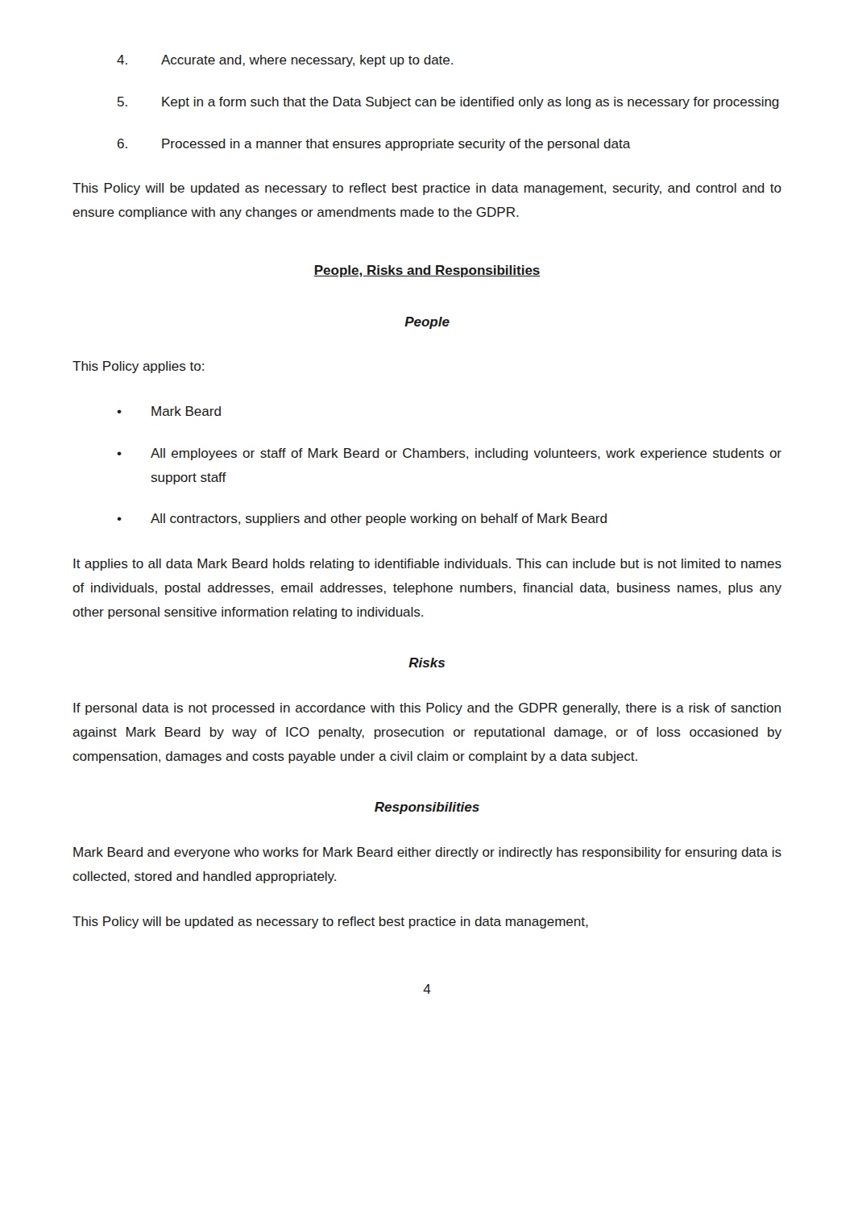4. Accurate and, where necessary, kept up to date.
5. Kept in a form such that the Data Subject can be identified only as long as is necessary for processing
6. Processed in a manner that ensures appropriate security of the personal data
This Policy will be updated as necessary to reflect best practice in data management, security, and control and to ensure compliance with any changes or amendments made to the GDPR.
People, Risks and Responsibilities
People
This Policy applies to:
Mark Beard
All employees or staff of Mark Beard or Chambers, including volunteers, work experience students or support staff
All contractors, suppliers and other people working on behalf of Mark Beard
It applies to all data Mark Beard holds relating to identifiable individuals. This can include but is not limited to names of individuals, postal addresses, email addresses, telephone numbers, financial data, business names, plus any other personal sensitive information relating to individuals.
Risks
If personal data is not processed in accordance with this Policy and the GDPR generally, there is a risk of sanction against Mark Beard by way of ICO penalty, prosecution or reputational damage, or of loss occasioned by compensation, damages and costs payable under a civil claim or complaint by a data subject.
Responsibilities
Mark Beard and everyone who works for Mark Beard either directly or indirectly has responsibility for ensuring data is collected, stored and handled appropriately.
This Policy will be updated as necessary to reflect best practice in data management,
4